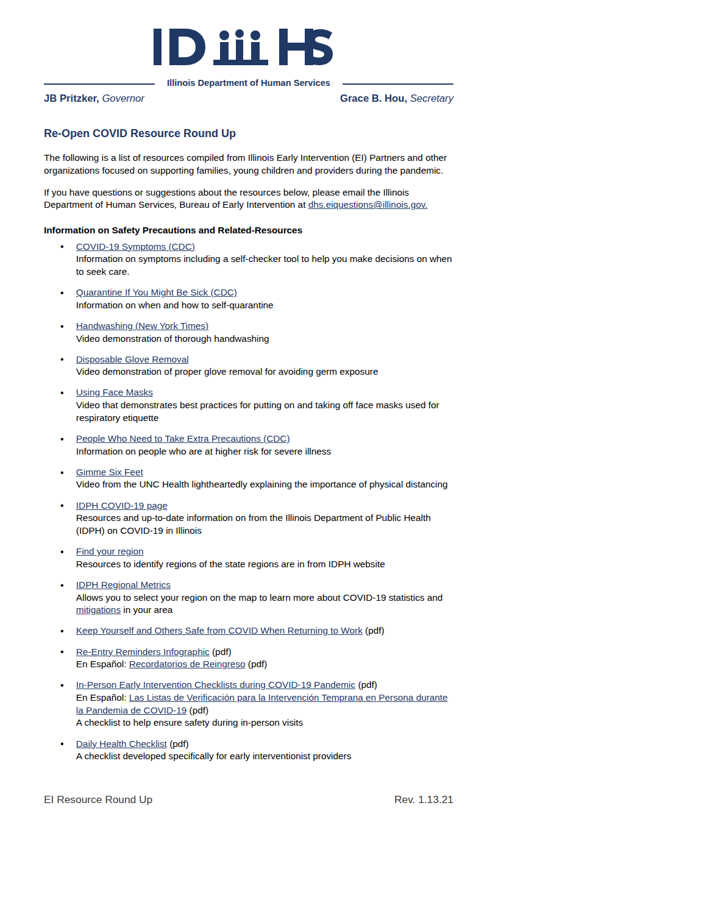Illinois Department of Human Services
JB Pritzker, Governor
Grace B. Hou, Secretary
Re-Open COVID Resource Round Up
The following is a list of resources compiled from Illinois Early Intervention (EI) Partners and other organizations focused on supporting families, young children and providers during the pandemic.
If you have questions or suggestions about the resources below, please email the Illinois Department of Human Services, Bureau of Early Intervention at dhs.eiquestions@illinois.gov.
Information on Safety Precautions and Related-Resources
COVID-19 Symptoms (CDC) Information on symptoms including a self-checker tool to help you make decisions on when to seek care.
Quarantine If You Might Be Sick (CDC) Information on when and how to self-quarantine
Handwashing (New York Times) Video demonstration of thorough handwashing
Disposable Glove Removal Video demonstration of proper glove removal for avoiding germ exposure
Using Face Masks Video that demonstrates best practices for putting on and taking off face masks used for respiratory etiquette
People Who Need to Take Extra Precautions (CDC) Information on people who are at higher risk for severe illness
Gimme Six Feet Video from the UNC Health lightheartedly explaining the importance of physical distancing
IDPH COVID-19 page Resources and up-to-date information on from the Illinois Department of Public Health (IDPH) on COVID-19 in Illinois
Find your region Resources to identify regions of the state regions are in from IDPH website
IDPH Regional Metrics Allows you to select your region on the map to learn more about COVID-19 statistics and mitigations in your area
Keep Yourself and Others Safe from COVID When Returning to Work (pdf)
Re-Entry Reminders Infographic (pdf) En Español: Recordatorios de Reingreso (pdf)
In-Person Early Intervention Checklists during COVID-19 Pandemic (pdf) En Español: Las Listas de Verificación para la Intervención Temprana en Persona durante la Pandemia de COVID-19 (pdf) A checklist to help ensure safety during in-person visits
Daily Health Checklist (pdf) A checklist developed specifically for early interventionist providers
EI Resource Round Up
Rev. 1.13.21